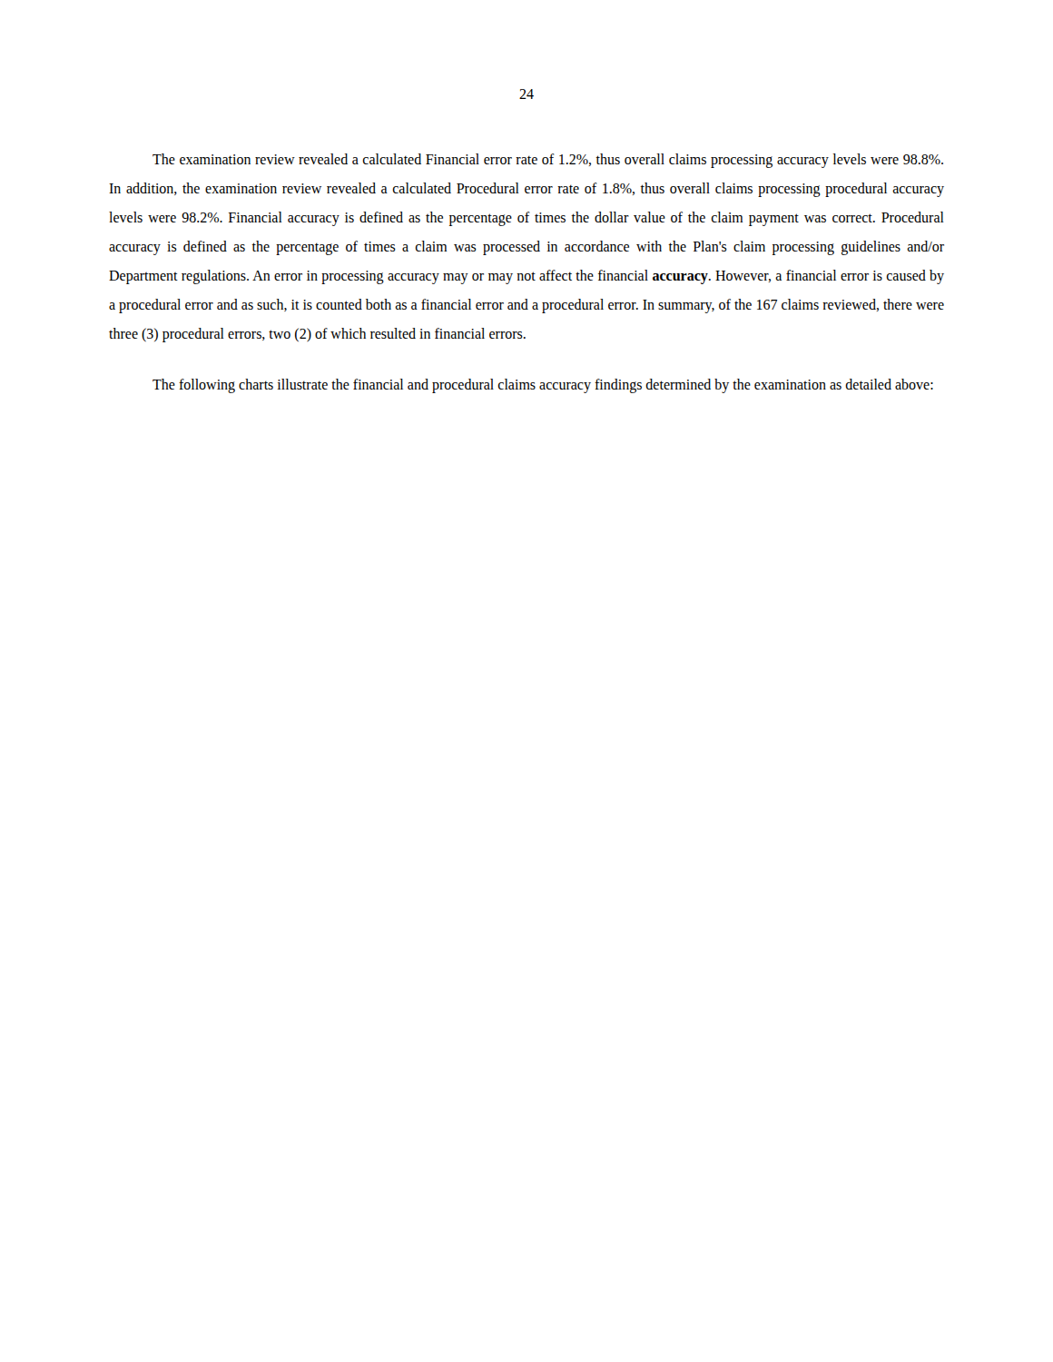24
The examination review revealed a calculated Financial error rate of 1.2%, thus overall claims processing accuracy levels were 98.8%. In addition, the examination review revealed a calculated Procedural error rate of 1.8%, thus overall claims processing procedural accuracy levels were 98.2%. Financial accuracy is defined as the percentage of times the dollar value of the claim payment was correct. Procedural accuracy is defined as the percentage of times a claim was processed in accordance with the Plan's claim processing guidelines and/or Department regulations. An error in processing accuracy may or may not affect the financial accuracy. However, a financial error is caused by a procedural error and as such, it is counted both as a financial error and a procedural error. In summary, of the 167 claims reviewed, there were three (3) procedural errors, two (2) of which resulted in financial errors.
The following charts illustrate the financial and procedural claims accuracy findings determined by the examination as detailed above: